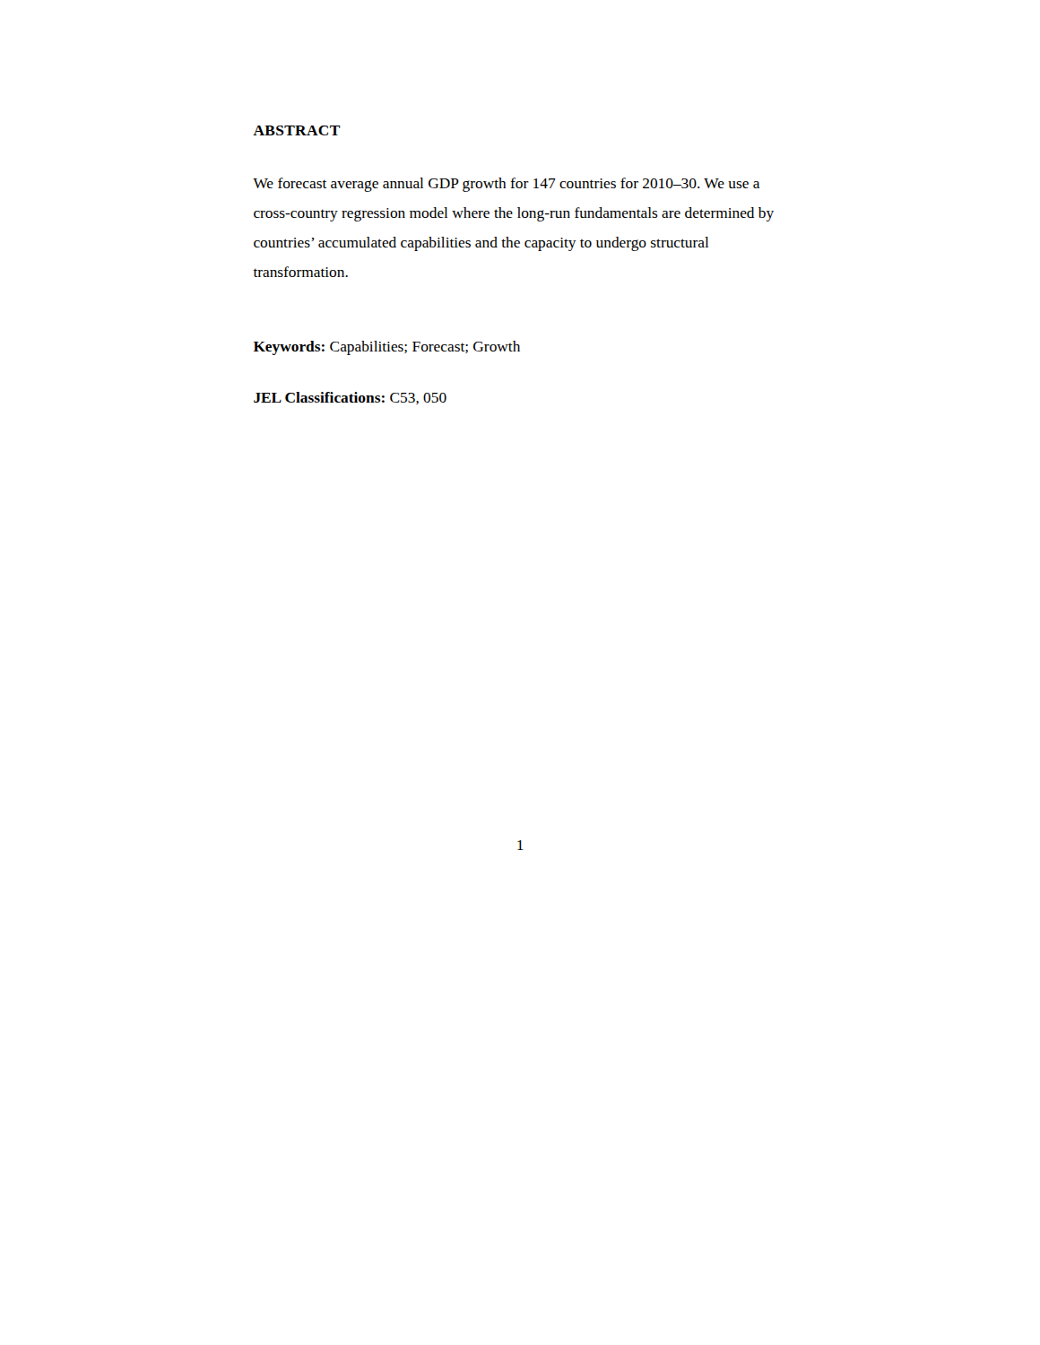ABSTRACT
We forecast average annual GDP growth for 147 countries for 2010–30. We use a cross-country regression model where the long-run fundamentals are determined by countries’ accumulated capabilities and the capacity to undergo structural transformation.
Keywords: Capabilities; Forecast; Growth
JEL Classifications: C53, 050
1